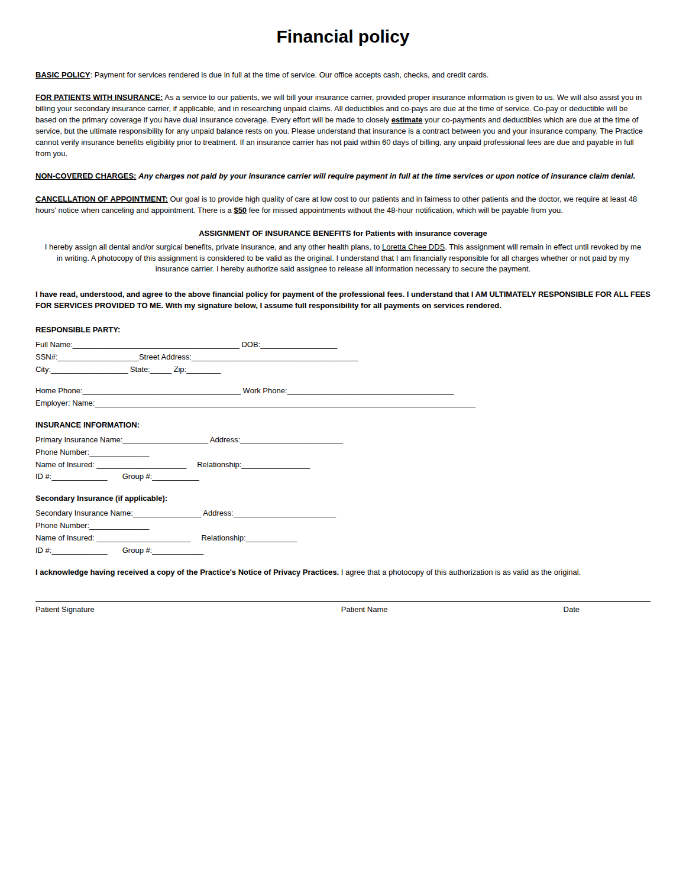Financial policy
BASIC POLICY: Payment for services rendered is due in full at the time of service. Our office accepts cash, checks, and credit cards.
FOR PATIENTS WITH INSURANCE: As a service to our patients, we will bill your insurance carrier, provided proper insurance information is given to us. We will also assist you in billing your secondary insurance carrier, if applicable, and in researching unpaid claims. All deductibles and co-pays are due at the time of service. Co-pay or deductible will be based on the primary coverage if you have dual insurance coverage. Every effort will be made to closely estimate your co-payments and deductibles which are due at the time of service, but the ultimate responsibility for any unpaid balance rests on you. Please understand that insurance is a contract between you and your insurance company. The Practice cannot verify insurance benefits eligibility prior to treatment. If an insurance carrier has not paid within 60 days of billing, any unpaid professional fees are due and payable in full from you.
NON-COVERED CHARGES: Any charges not paid by your insurance carrier will require payment in full at the time services or upon notice of insurance claim denial.
CANCELLATION OF APPOINTMENT: Our goal is to provide high quality of care at low cost to our patients and in fairness to other patients and the doctor, we require at least 48 hours' notice when canceling and appointment. There is a $50 fee for missed appointments without the 48-hour notification, which will be payable from you.
ASSIGNMENT OF INSURANCE BENEFITS for Patients with insurance coverage
I hereby assign all dental and/or surgical benefits, private insurance, and any other health plans, to Loretta Chee DDS. This assignment will remain in effect until revoked by me in writing. A photocopy of this assignment is considered to be valid as the original. I understand that I am financially responsible for all charges whether or not paid by my insurance carrier. I hereby authorize said assignee to release all information necessary to secure the payment.
I have read, understood, and agree to the above financial policy for payment of the professional fees. I understand that I AM ULTIMATELY RESPONSIBLE FOR ALL FEES FOR SERVICES PROVIDED TO ME. With my signature below, I assume full responsibility for all payments on services rendered.
RESPONSIBLE PARTY:
Full Name:_______________________________________ DOB:__________________
SSN#:___________________Street Address:_______________________________________
City:__________________ State:_____ Zip:________
Home Phone:_____________________________________ Work Phone:_______________________________________
Employer: Name:_________________________________________________________________________________________
INSURANCE INFORMATION:
Primary Insurance Name:____________________ Address:________________________
Phone Number:______________
Name of Insured: _____________________ Relationship:________________
ID #:_____________ Group #:___________
Secondary Insurance (if applicable):
Secondary Insurance Name:________________ Address:________________________
Phone Number:______________
Name of Insured: ______________________ Relationship:____________
ID #:_____________ Group #:____________
I acknowledge having received a copy of the Practice's Notice of Privacy Practices. I agree that a photocopy of this authorization is as valid as the original.
Patient Signature Patient Name Date